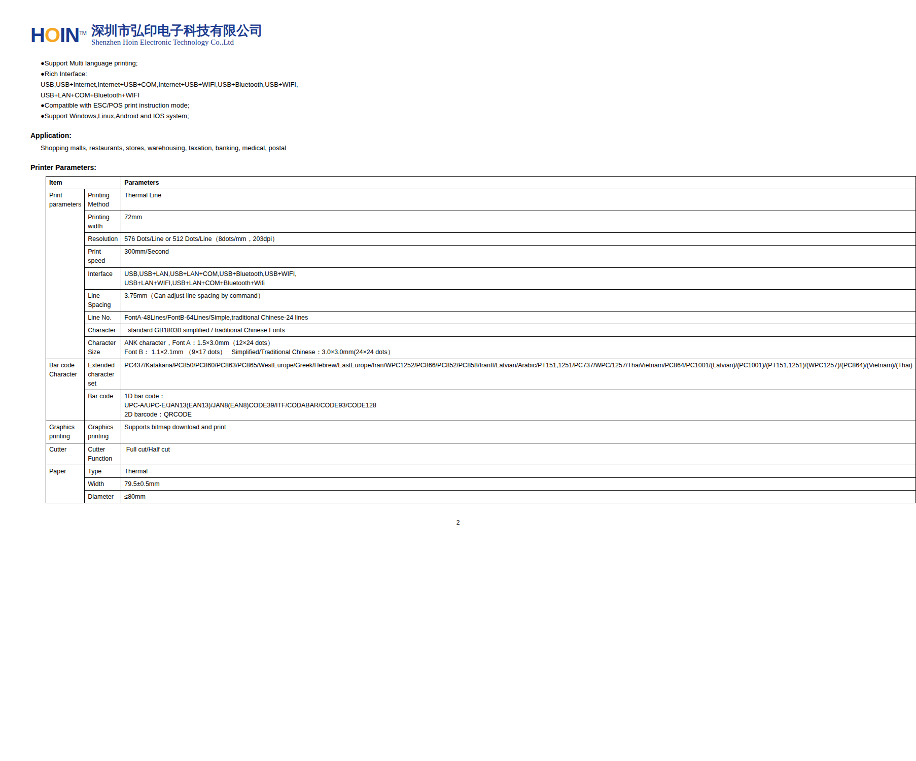HOINTM
深圳市弘印电子科技有限公司
Shenzhen Hoin Electronic Technology Co.,Ltd
●Support Multi language printing;
●Rich Interface:
USB,USB+Internet,Internet+USB+COM,Internet+USB+WIFI,USB+Bluetooth,USB+WIFI,
USB+LAN+COM+Bluetooth+WIFI
●Compatible with ESC/POS print instruction mode;
●Support Windows,Linux,Android and IOS system;
Application:
Shopping malls, restaurants, stores, warehousing, taxation, banking, medical, postal
Printer Parameters:
| Item | Parameters |
| --- | --- |
| Print parameters | Printing Method | Thermal Line |
| Printing width | 72mm |
| Resolution | 576 Dots/Line or 512 Dots/Line（8dots/mm，203dpi） |
| Print speed | 300mm/Second |
| Interface | USB,USB+LAN,USB+LAN+COM,USB+Bluetooth,USB+WIFI, USB+LAN+WIFI,USB+LAN+COM+Bluetooth+Wifi |
| Line Spacing | 3.75mm（Can adjust line spacing by command） |
| Line No. | FontA-48Lines/FontB-64Lines/Simple,traditional Chinese-24 lines |
| Character | standard GB18030 simplified / traditional Chinese Fonts |
| Character Size | ANK character，Font A：1.5×3.0mm（12×24 dots） Font B： 1.1×2.1mm （9×17 dots） Simplified/Traditional Chinese：3.0×3.0mm(24×24 dots） |
| Bar code Character | Extended character set | PC437/Katakana/PC850/PC860/PC863/PC865/WestEurope/Greek/Hebrew/EastEurope/Iran/WPC1252/PC866/PC852/PC858/IranII/Latvian/Arabic/PT151,1251/PC737/WPC/1257/ThaiVietnam/PC864/PC1001/(Latvian)/(PC1001)/(PT151,1251)/(WPC1257)/(PC864)/(Vietnam)/(Thai) |
| Bar code | 1D bar code： UPC-A/UPC-E/JAN13(EAN13)/JAN8(EAN8)CODE39/ITF/CODABAR/CODE93/CODE128 2D barcode：QRCODE |
| Graphics printing | Graphics printing | Supports bitmap download and print |
| Cutter | Cutter Function | Full cut/Half cut |
| Paper | Type | Thermal |
| Width | 79.5±0.5mm |
| Diameter | ≤80mm |
2